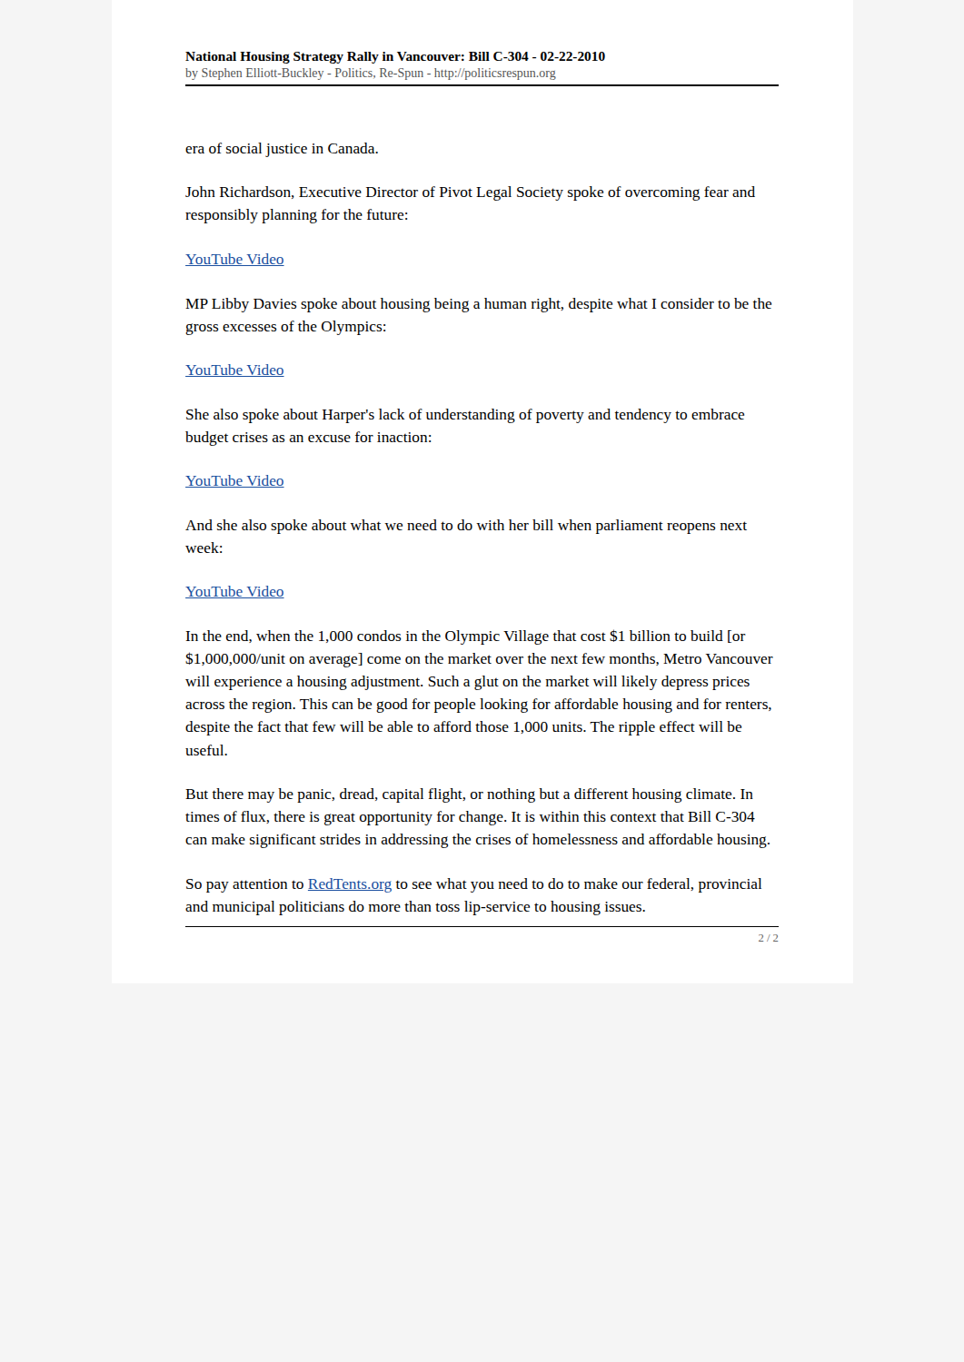National Housing Strategy Rally in Vancouver: Bill C-304 - 02-22-2010
by Stephen Elliott-Buckley - Politics, Re-Spun - http://politicsrespun.org
era of social justice in Canada.
John Richardson, Executive Director of Pivot Legal Society spoke of overcoming fear and responsibly planning for the future:
YouTube Video
MP Libby Davies spoke about housing being a human right, despite what I consider to be the gross excesses of the Olympics:
YouTube Video
She also spoke about Harper's lack of understanding of poverty and tendency to embrace budget crises as an excuse for inaction:
YouTube Video
And she also spoke about what we need to do with her bill when parliament reopens next week:
YouTube Video
In the end, when the 1,000 condos in the Olympic Village that cost $1 billion to build [or $1,000,000/unit on average] come on the market over the next few months, Metro Vancouver will experience a housing adjustment. Such a glut on the market will likely depress prices across the region. This can be good for people looking for affordable housing and for renters, despite the fact that few will be able to afford those 1,000 units. The ripple effect will be useful.
But there may be panic, dread, capital flight, or nothing but a different housing climate. In times of flux, there is great opportunity for change. It is within this context that Bill C-304 can make significant strides in addressing the crises of homelessness and affordable housing.
So pay attention to RedTents.org to see what you need to do to make our federal, provincial and municipal politicians do more than toss lip-service to housing issues.
2 / 2